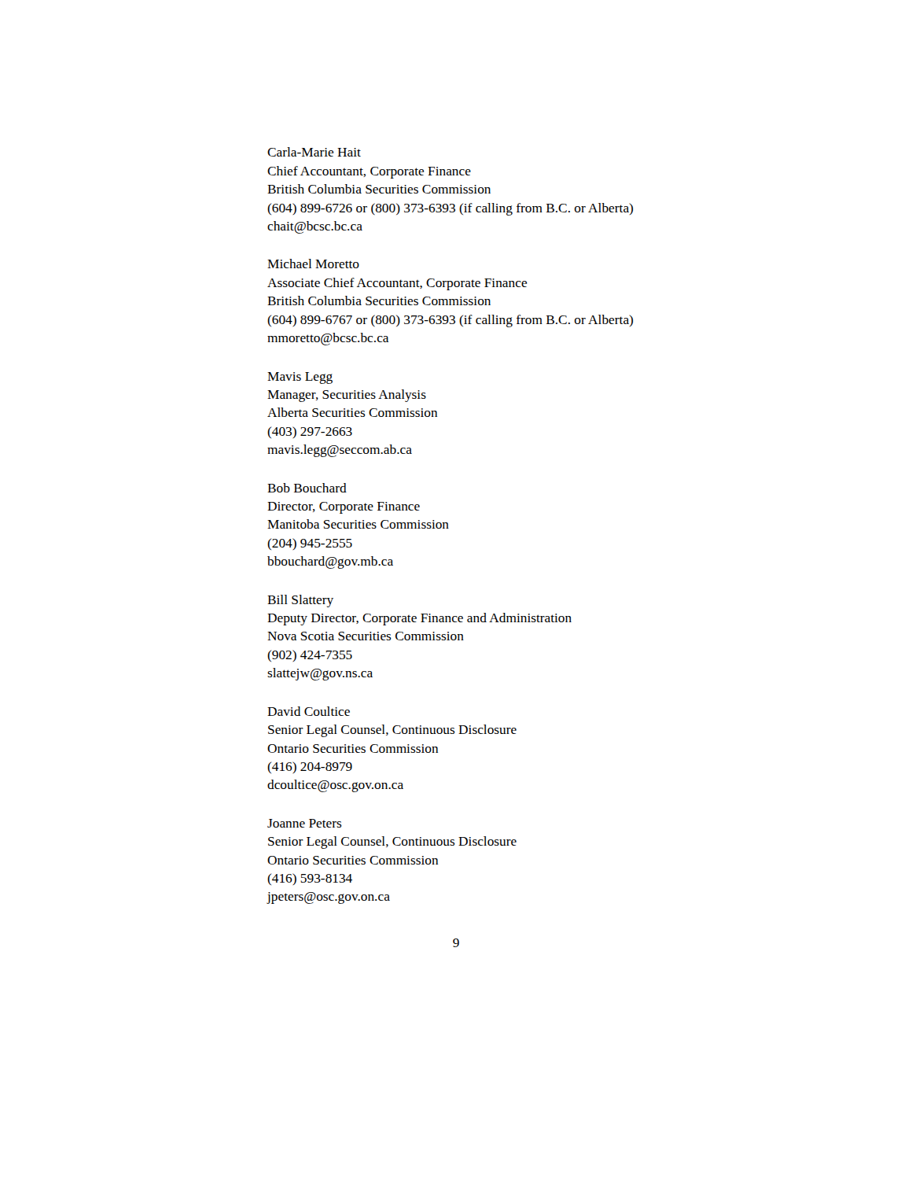Carla-Marie Hait
Chief Accountant, Corporate Finance
British Columbia Securities Commission
(604) 899-6726 or (800) 373-6393 (if calling from B.C. or Alberta)
chait@bcsc.bc.ca
Michael Moretto
Associate Chief Accountant, Corporate Finance
British Columbia Securities Commission
(604) 899-6767 or (800) 373-6393 (if calling from B.C. or Alberta)
mmoretto@bcsc.bc.ca
Mavis Legg
Manager, Securities Analysis
Alberta Securities Commission
(403) 297-2663
mavis.legg@seccom.ab.ca
Bob Bouchard
Director, Corporate Finance
Manitoba Securities Commission
(204) 945-2555
bbouchard@gov.mb.ca
Bill Slattery
Deputy Director, Corporate Finance and Administration
Nova Scotia Securities Commission
(902) 424-7355
slattejw@gov.ns.ca
David Coultice
Senior Legal Counsel, Continuous Disclosure
Ontario Securities Commission
(416) 204-8979
dcoultice@osc.gov.on.ca
Joanne Peters
Senior Legal Counsel, Continuous Disclosure
Ontario Securities Commission
(416) 593-8134
jpeters@osc.gov.on.ca
9